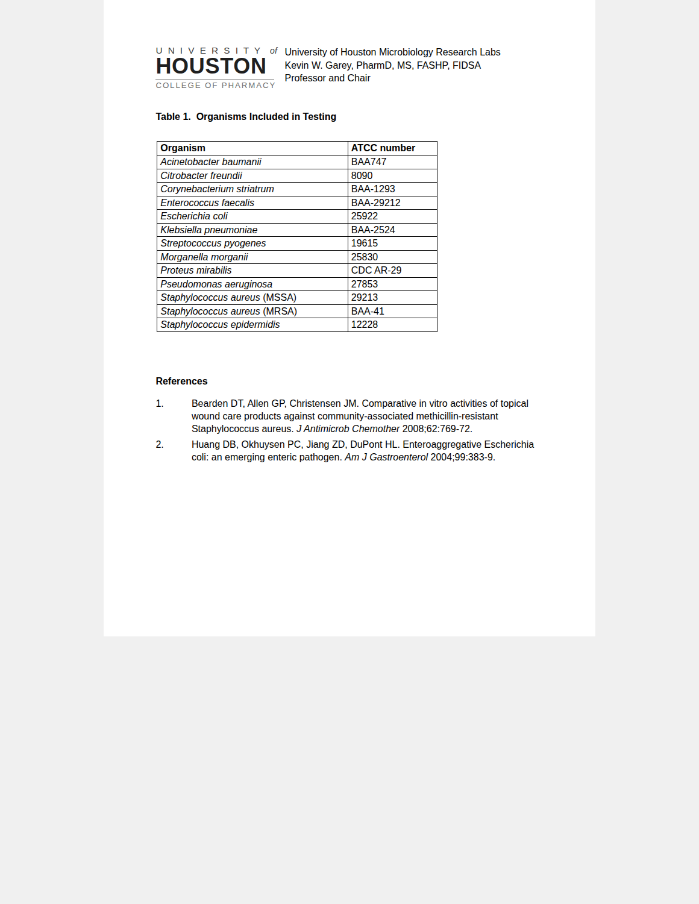U N I V E R S I T Y of
HOUSTON
COLLEGE OF PHARMACY
University of Houston Microbiology Research Labs
Kevin W. Garey, PharmD, MS, FASHP, FIDSA
Professor and Chair
Table 1. Organisms Included in Testing
| Organism | ATCC number |
| --- | --- |
| Acinetobacter baumanii | BAA747 |
| Citrobacter freundii | 8090 |
| Corynebacterium striatrum | BAA-1293 |
| Enterococcus faecalis | BAA-29212 |
| Escherichia coli | 25922 |
| Klebsiella pneumoniae | BAA-2524 |
| Streptococcus pyogenes | 19615 |
| Morganella morganii | 25830 |
| Proteus mirabilis | CDC AR-29 |
| Pseudomonas aeruginosa | 27853 |
| Staphylococcus aureus (MSSA) | 29213 |
| Staphylococcus aureus (MRSA) | BAA-41 |
| Staphylococcus epidermidis | 12228 |
References
Bearden DT, Allen GP, Christensen JM. Comparative in vitro activities of topical wound care products against community-associated methicillin-resistant Staphylococcus aureus. J Antimicrob Chemother 2008;62:769-72.
Huang DB, Okhuysen PC, Jiang ZD, DuPont HL. Enteroaggregative Escherichia coli: an emerging enteric pathogen. Am J Gastroenterol 2004;99:383-9.